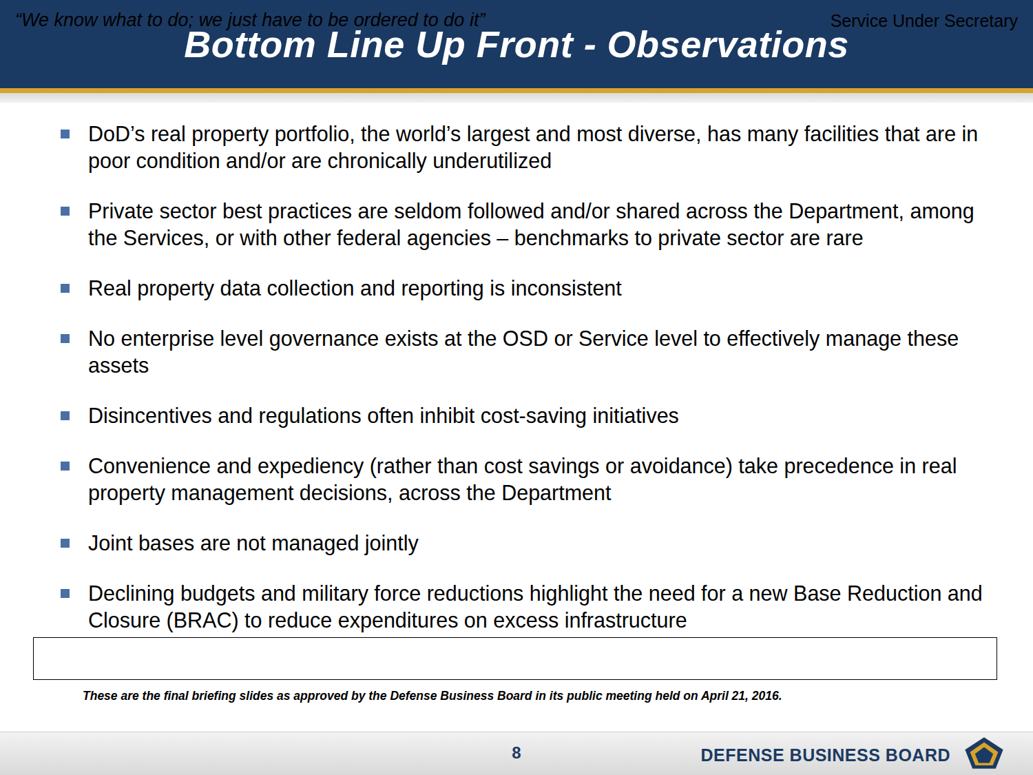Bottom Line Up Front - Observations
DoD’s real property portfolio, the world’s largest and most diverse, has many facilities that are in poor condition and/or are chronically underutilized
Private sector best practices are seldom followed and/or shared across the Department, among the Services, or with other federal agencies – benchmarks to private sector are rare
Real property data collection and reporting is inconsistent
No enterprise level governance exists at the OSD or Service level to effectively manage these assets
Disincentives and regulations often inhibit cost-saving initiatives
Convenience and expediency (rather than cost savings or avoidance) take precedence in real property management decisions, across the Department
Joint bases are not managed jointly
Declining budgets and military force reductions highlight the need for a new Base Reduction and Closure (BRAC) to reduce expenditures on excess infrastructure
“We know what to do; we just have to be ordered to do it”
Service Under Secretary
These are the final briefing slides as approved by the Defense Business Board in its public meeting held on April 21, 2016.
8
DEFENSE BUSINESS BOARD